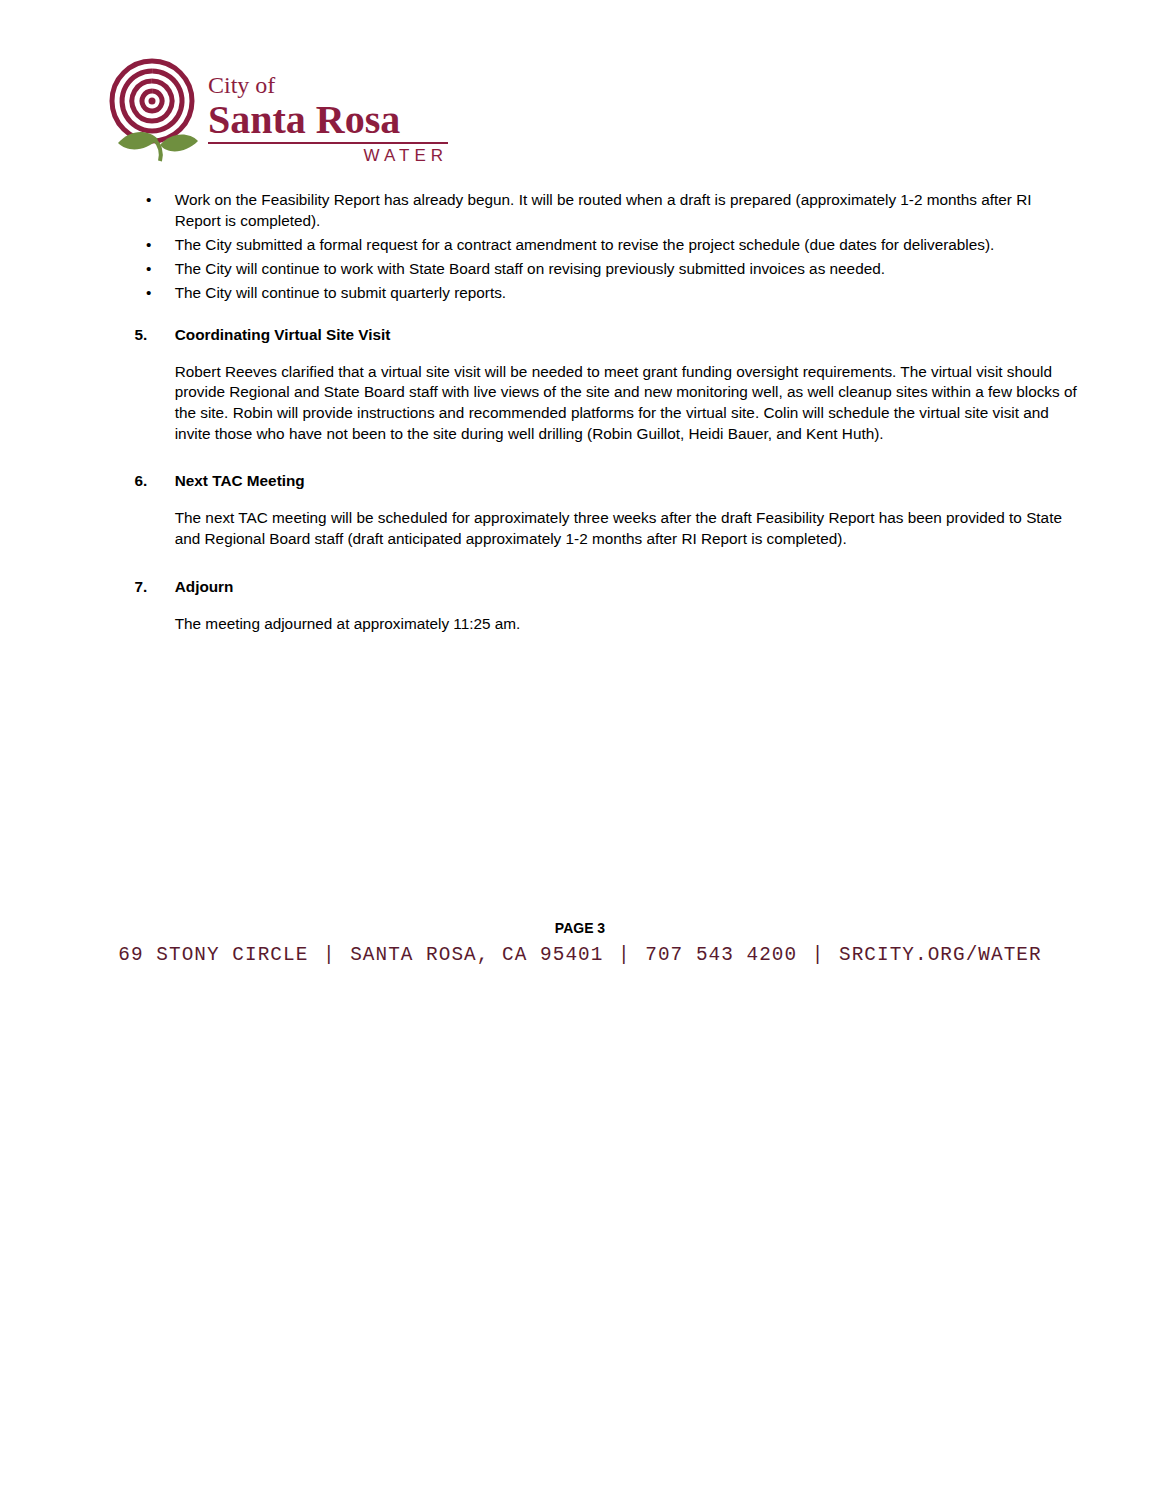City of Santa Rosa WATER
Work on the Feasibility Report has already begun. It will be routed when a draft is prepared (approximately 1-2 months after RI Report is completed).
The City submitted a formal request for a contract amendment to revise the project schedule (due dates for deliverables).
The City will continue to work with State Board staff on revising previously submitted invoices as needed.
The City will continue to submit quarterly reports.
5. Coordinating Virtual Site Visit
Robert Reeves clarified that a virtual site visit will be needed to meet grant funding oversight requirements. The virtual visit should provide Regional and State Board staff with live views of the site and new monitoring well, as well cleanup sites within a few blocks of the site. Robin will provide instructions and recommended platforms for the virtual site. Colin will schedule the virtual site visit and invite those who have not been to the site during well drilling (Robin Guillot, Heidi Bauer, and Kent Huth).
6. Next TAC Meeting
The next TAC meeting will be scheduled for approximately three weeks after the draft Feasibility Report has been provided to State and Regional Board staff (draft anticipated approximately 1-2 months after RI Report is completed).
7. Adjourn
The meeting adjourned at approximately 11:25 am.
PAGE 3
69 STONY CIRCLE | SANTA ROSA, CA 95401 | 707 543 4200 | SRCITY.ORG/WATER